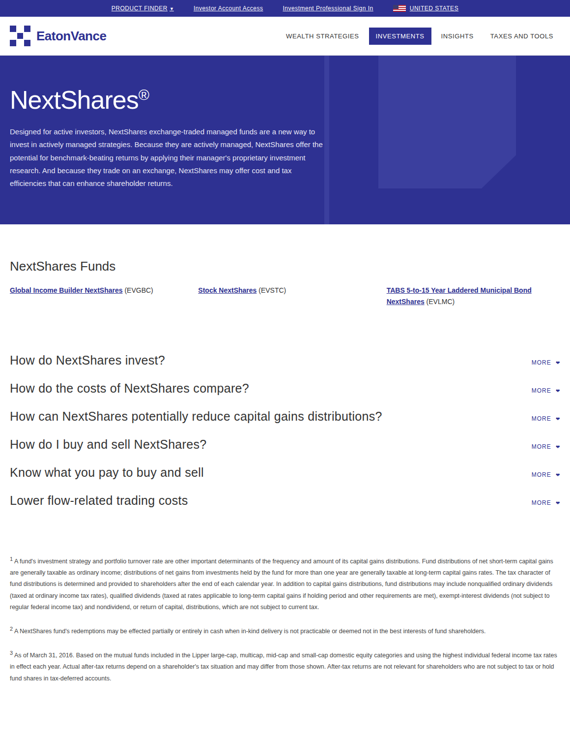PRODUCT FINDER▼ Investor Account Access Investment Professional Sign In UNITED STATES
EatonVance
WEALTH STRATEGIES
INVESTMENTS
INSIGHTS
TAXES AND TOOLS
NextShares®
Designed for active investors, NextShares exchange-traded managed funds are a new way to invest in actively managed strategies. Because they are actively managed, NextShares offer the potential for benchmark‑beating returns by applying their manager's proprietary investment research. And because they trade on an exchange, NextShares may offer cost and tax efficiencies that can enhance shareholder returns.
NextShares Funds
Global Income Builder NextShares (EVGBC)
Stock NextShares (EVSTC)
TABS 5-to-15 Year Laddered Municipal Bond NextShares (EVLMC)
How do NextShares invest?
MORE ❤
How do the costs of NextShares compare?
MORE ❤
How can NextShares potentially reduce capital gains distributions?
MORE ❤
How do I buy and sell NextShares?
MORE ❤
Know what you pay to buy and sell
MORE ❤
Lower flow-related trading costs
MORE ❤
1 A fund's investment strategy and portfolio turnover rate are other important determinants of the frequency and amount of its capital gains distributions. Fund distributions of net short-term capital gains are generally taxable as ordinary income; distributions of net gains from investments held by the fund for more than one year are generally taxable at long-term capital gains rates. The tax character of fund distributions is determined and provided to shareholders after the end of each calendar year. In addition to capital gains distributions, fund distributions may include nonqualified ordinary dividends (taxed at ordinary income tax rates), qualified dividends (taxed at rates applicable to long-term capital gains if holding period and other requirements are met), exempt-interest dividends (not subject to regular federal income tax) and nondividend, or return of capital, distributions, which are not subject to current tax.
2 A NextShares fund's redemptions may be effected partially or entirely in cash when in-kind delivery is not practicable or deemed not in the best interests of fund shareholders.
3 As of March 31, 2016. Based on the mutual funds included in the Lipper large-cap, multicap, mid‑cap and small-cap domestic equity categories and using the highest individual federal income tax rates in effect each year. Actual after-tax returns depend on a shareholder's tax situation and may differ from those shown. After-tax returns are not relevant for shareholders who are not subject to tax or hold fund shares in tax-deferred accounts.